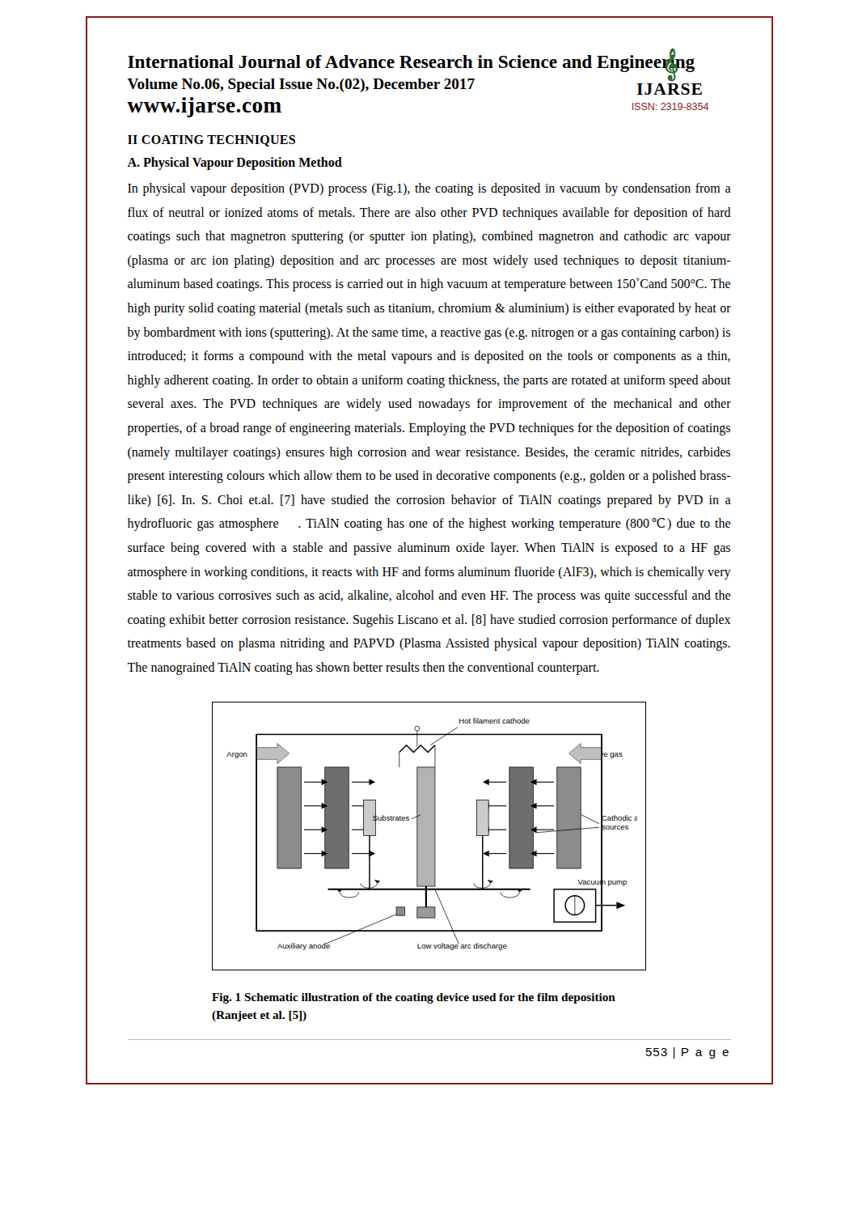𝄞
IJARSE
ISSN: 2319-8354
International Journal of Advance Research in Science and Engineering
Volume No.06, Special Issue No.(02), December 2017
www.ijarse.com
II COATING TECHNIQUES
A. Physical Vapour Deposition Method
In physical vapour deposition (PVD) process (Fig.1), the coating is deposited in vacuum by condensation from a flux of neutral or ionized atoms of metals. There are also other PVD techniques available for deposition of hard coatings such that magnetron sputtering (or sputter ion plating), combined magnetron and cathodic arc vapour (plasma or arc ion plating) deposition and arc processes are most widely used techniques to deposit titanium-aluminum based coatings. This process is carried out in high vacuum at temperature between 150˚Cand 500°C. The high purity solid coating material (metals such as titanium, chromium & aluminium) is either evaporated by heat or by bombardment with ions (sputtering). At the same time, a reactive gas (e.g. nitrogen or a gas containing carbon) is introduced; it forms a compound with the metal vapours and is deposited on the tools or components as a thin, highly adherent coating. In order to obtain a uniform coating thickness, the parts are rotated at uniform speed about several axes. The PVD techniques are widely used nowadays for improvement of the mechanical and other properties, of a broad range of engineering materials. Employing the PVD techniques for the deposition of coatings (namely multilayer coatings) ensures high corrosion and wear resistance. Besides, the ceramic nitrides, carbides present interesting colours which allow them to be used in decorative components (e.g., golden or a polished brass-like) [6]. In. S. Choi et.al. [7] have studied the corrosion behavior of TiAlN coatings prepared by PVD in a hydrofluoric gas atmosphere . TiAlN coating has one of the highest working temperature (800℃) due to the surface being covered with a stable and passive aluminum oxide layer. When TiAlN is exposed to a HF gas atmosphere in working conditions, it reacts with HF and forms aluminum fluoride (AlF3), which is chemically very stable to various corrosives such as acid, alkaline, alcohol and even HF. The process was quite successful and the coating exhibit better corrosion resistance. Sugehis Liscano et al. [8] have studied corrosion performance of duplex treatments based on plasma nitriding and PAPVD (Plasma Assisted physical vapour deposition) TiAlN coatings. The nanograined TiAlN coating has shown better results then the conventional counterpart.
Argon Reactive gas Hot filament cathode Cathodic arc sources Substrates Vacuum pump Auxiliary anode Low voltage arc discharge
Fig. 1 Schematic illustration of the coating device used for the film deposition (Ranjeet et al. [5])
553 | P a g e